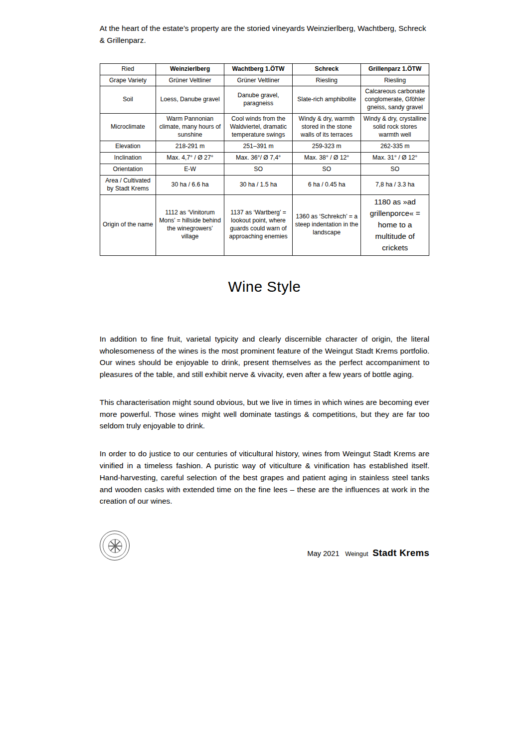At the heart of the estate’s property are the storied vineyards Weinzierlberg, Wachtberg, Schreck & Grillenparz.
| Ried | Weinzierlberg | Wachtberg 1.ÖTW | Schreck | Grillenparz 1.ÖTW |
| --- | --- | --- | --- | --- |
| Grape Variety | Grüner Veltliner | Grüner Veltliner | Riesling | Riesling |
| Soil | Loess, Danube gravel | Danube gravel, paragneiss | Slate-rich amphibolite | Calcareous carbonate conglomerate, Gföhler gneiss, sandy gravel |
| Microclimate | Warm Pannonian climate, many hours of sunshine | Cool winds from the Waldviertel, dramatic temperature swings | Windy & dry, warmth stored in the stone walls of its terraces | Windy & dry, crystalline solid rock stores warmth well |
| Elevation | 218-291 m | 251–391 m | 259-323 m | 262-335 m |
| Inclination | Max. 4,7° / Ø 27° | Max. 36°/ Ø 7,4° | Max. 38° / Ø 12° | Max. 31° / Ø 12° |
| Orientation | E-W | SO | SO | SO |
| Area / Cultivated by Stadt Krems | 30 ha / 6.6 ha | 30 ha / 1.5 ha | 6 ha / 0.45 ha | 7,8 ha / 3.3 ha |
| Origin of the name | 1112 as ‘Vinitorum Mons’ = hillside behind the winegrowers’ village | 1137 as ‘Wartberg’ = lookout point, where guards could warn of approaching enemies | 1360 as ‘Schrekch’ = a steep indentation in the landscape | 1180 as »ad grillenporce« = home to a multitude of crickets |
Wine Style
In addition to fine fruit, varietal typicity and clearly discernible character of origin, the literal wholesomeness of the wines is the most prominent feature of the Weingut Stadt Krems portfolio. Our wines should be enjoyable to drink, present themselves as the perfect accompaniment to pleasures of the table, and still exhibit nerve & vivacity, even after a few years of bottle aging.
This characterisation might sound obvious, but we live in times in which wines are becoming ever more powerful. Those wines might well dominate tastings & competitions, but they are far too seldom truly enjoyable to drink.
In order to do justice to our centuries of viticultural history, wines from Weingut Stadt Krems are vinified in a timeless fashion. A puristic way of viticulture & vinification has established itself. Hand-harvesting, careful selection of the best grapes and patient aging in stainless steel tanks and wooden casks with extended time on the fine lees – these are the influences at work in the creation of our wines.
May 2021 Weingut Stadt Krems